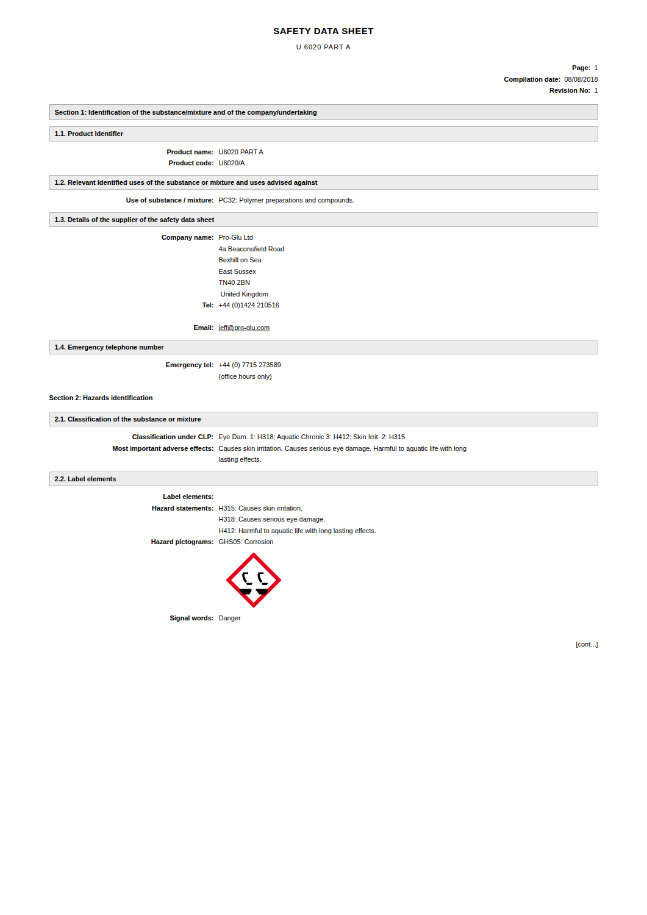SAFETY DATA SHEET
U 6020 PART A
Page: 1
Compilation date: 08/08/2018
Revision No: 1
Section 1: Identification of the substance/mixture and of the company/undertaking
1.1. Product identifier
| Product name: | U6020 PART A |
| Product code: | U6020/A |
1.2. Relevant identified uses of the substance or mixture and uses advised against
| Use of substance / mixture: | PC32: Polymer preparations and compounds. |
1.3. Details of the supplier of the safety data sheet
| Company name: | Pro-Glu Ltd |
| | 4a Beaconsfield Road |
| | Bexhill on Sea |
| | East Sussex |
| | TN40 2BN |
| | United Kingdom |
| Tel: | +44 (0)1424 210516 |
| Email: | jeff@pro-glu.com |
1.4. Emergency telephone number
| Emergency tel: | +44 (0) 7715 273589 |
| | (office hours only) |
Section 2: Hazards identification
2.1. Classification of the substance or mixture
| Classification under CLP: | Eye Dam. 1: H318; Aquatic Chronic 3: H412; Skin Irrit. 2: H315 |
| Most important adverse effects: | Causes skin irritation. Causes serious eye damage. Harmful to aquatic life with long |
| | lasting effects. |
2.2. Label elements
| Label elements: | |
| Hazard statements: | H315: Causes skin irritation. |
| | H318: Causes serious eye damage. |
| | H412: Harmful to aquatic life with long lasting effects. |
| Hazard pictograms: | GHS05: Corrosion |
| Signal words: | Danger |
[cont...]